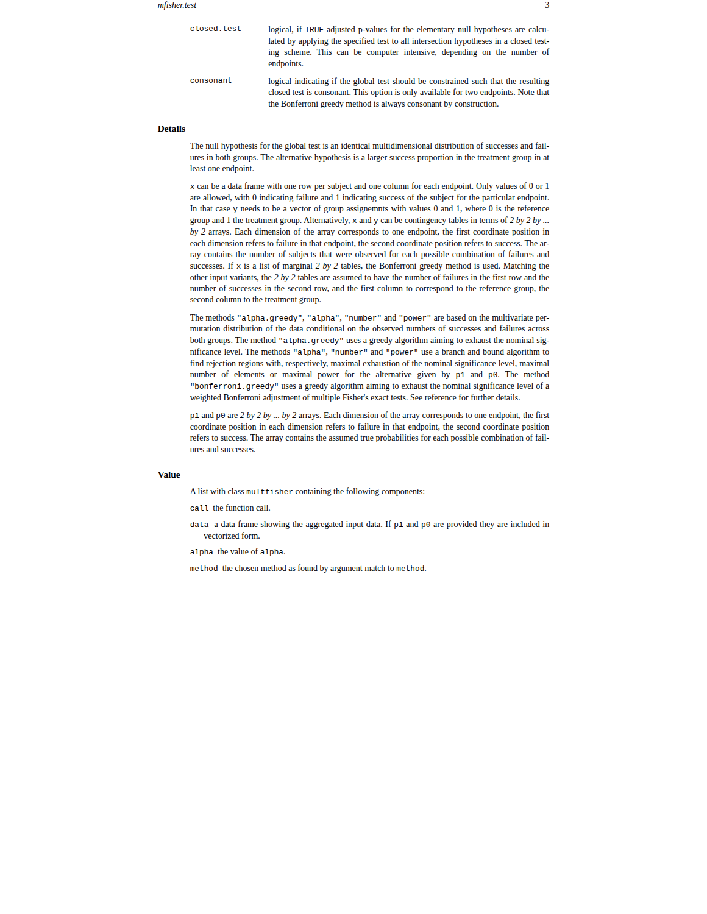mfisher.test 3
closed.test
logical, if TRUE adjusted p-values for the elementary null hypotheses are calculated by applying the specified test to all intersection hypotheses in a closed testing scheme. This can be computer intensive, depending on the number of endpoints.
consonant
logical indicating if the global test should be constrained such that the resulting closed test is consonant. This option is only available for two endpoints. Note that the Bonferroni greedy method is always consonant by construction.
Details
The null hypothesis for the global test is an identical multidimensional distribution of successes and failures in both groups. The alternative hypothesis is a larger success proportion in the treatment group in at least one endpoint.
x can be a data frame with one row per subject and one column for each endpoint. Only values of 0 or 1 are allowed, with 0 indicating failure and 1 indicating success of the subject for the particular endpoint. In that case y needs to be a vector of group assignemnts with values 0 and 1, where 0 is the reference group and 1 the treatment group. Alternatively, x and y can be contingency tables in terms of 2 by 2 by ... by 2 arrays. Each dimension of the array corresponds to one endpoint, the first coordinate position in each dimension refers to failure in that endpoint, the second coordinate position refers to success. The array contains the number of subjects that were observed for each possible combination of failures and successes. If x is a list of marginal 2 by 2 tables, the Bonferroni greedy method is used. Matching the other input variants, the 2 by 2 tables are assumed to have the number of failures in the first row and the number of successes in the second row, and the first column to correspond to the reference group, the second column to the treatment group.
The methods "alpha.greedy", "alpha", "number" and "power" are based on the multivariate permutation distribution of the data conditional on the observed numbers of successes and failures across both groups. The method "alpha.greedy" uses a greedy algorithm aiming to exhaust the nominal significance level. The methods "alpha", "number" and "power" use a branch and bound algorithm to find rejection regions with, respectively, maximal exhaustion of the nominal significance level, maximal number of elements or maximal power for the alternative given by p1 and p0. The method "bonferroni.greedy" uses a greedy algorithm aiming to exhaust the nominal significance level of a weighted Bonferroni adjustment of multiple Fisher's exact tests. See reference for further details.
p1 and p0 are 2 by 2 by ... by 2 arrays. Each dimension of the array corresponds to one endpoint, the first coordinate position in each dimension refers to failure in that endpoint, the second coordinate position refers to success. The array contains the assumed true probabilities for each possible combination of failures and successes.
Value
A list with class multfisher containing the following components:
call the function call.
data a data frame showing the aggregated input data. If p1 and p0 are provided they are included in vectorized form.
alpha the value of alpha.
method the chosen method as found by argument match to method.